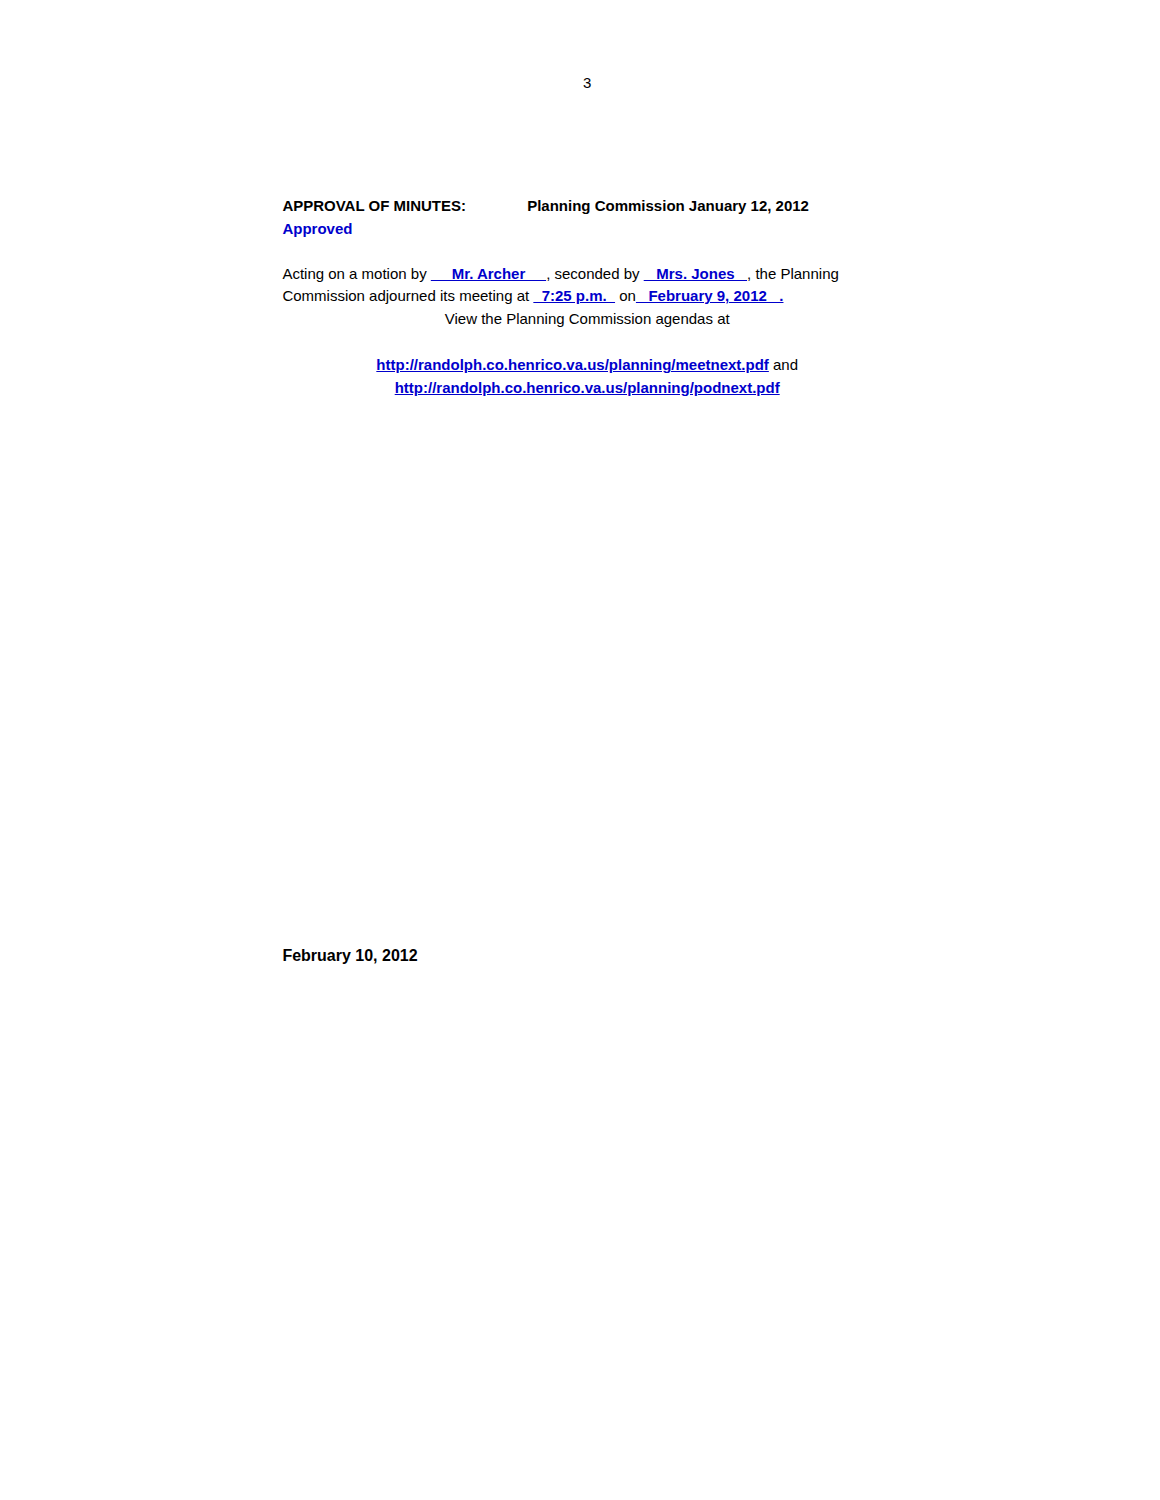3
APPROVAL OF MINUTES: Planning Commission January 12, 2012
Approved
Acting on a motion by Mr. Archer , seconded by Mrs. Jones , the Planning Commission adjourned its meeting at 7:25 p.m. on February 9, 2012 .
View the Planning Commission agendas at
http://randolph.co.henrico.va.us/planning/meetnext.pdf and
http://randolph.co.henrico.va.us/planning/podnext.pdf
February 10, 2012